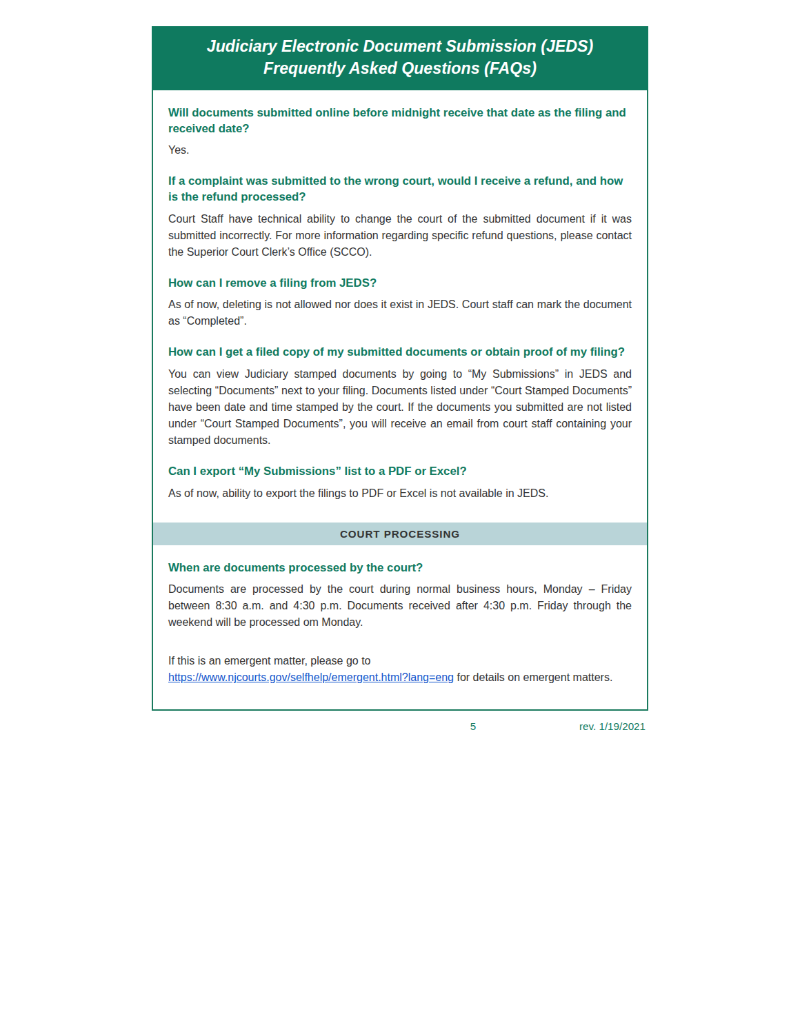Judiciary Electronic Document Submission (JEDS)
Frequently Asked Questions (FAQs)
Will documents submitted online before midnight receive that date as the filing and received date?
Yes.
If a complaint was submitted to the wrong court, would I receive a refund, and how is the refund processed?
Court Staff have technical ability to change the court of the submitted document if it was submitted incorrectly. For more information regarding specific refund questions, please contact the Superior Court Clerk’s Office (SCCO).
How can I remove a filing from JEDS?
As of now, deleting is not allowed nor does it exist in JEDS. Court staff can mark the document as “Completed”.
How can I get a filed copy of my submitted documents or obtain proof of my filing?
You can view Judiciary stamped documents by going to “My Submissions” in JEDS and selecting “Documents” next to your filing. Documents listed under “Court Stamped Documents” have been date and time stamped by the court. If the documents you submitted are not listed under “Court Stamped Documents”, you will receive an email from court staff containing your stamped documents.
Can I export “My Submissions” list to a PDF or Excel?
As of now, ability to export the filings to PDF or Excel is not available in JEDS.
COURT PROCESSING
When are documents processed by the court?
Documents are processed by the court during normal business hours, Monday – Friday between 8:30 a.m. and 4:30 p.m. Documents received after 4:30 p.m. Friday through the weekend will be processed om Monday.
If this is an emergent matter, please go to
https://www.njcourts.gov/selfhelp/emergent.html?lang=eng for details on emergent matters.
5 rev. 1/19/2021